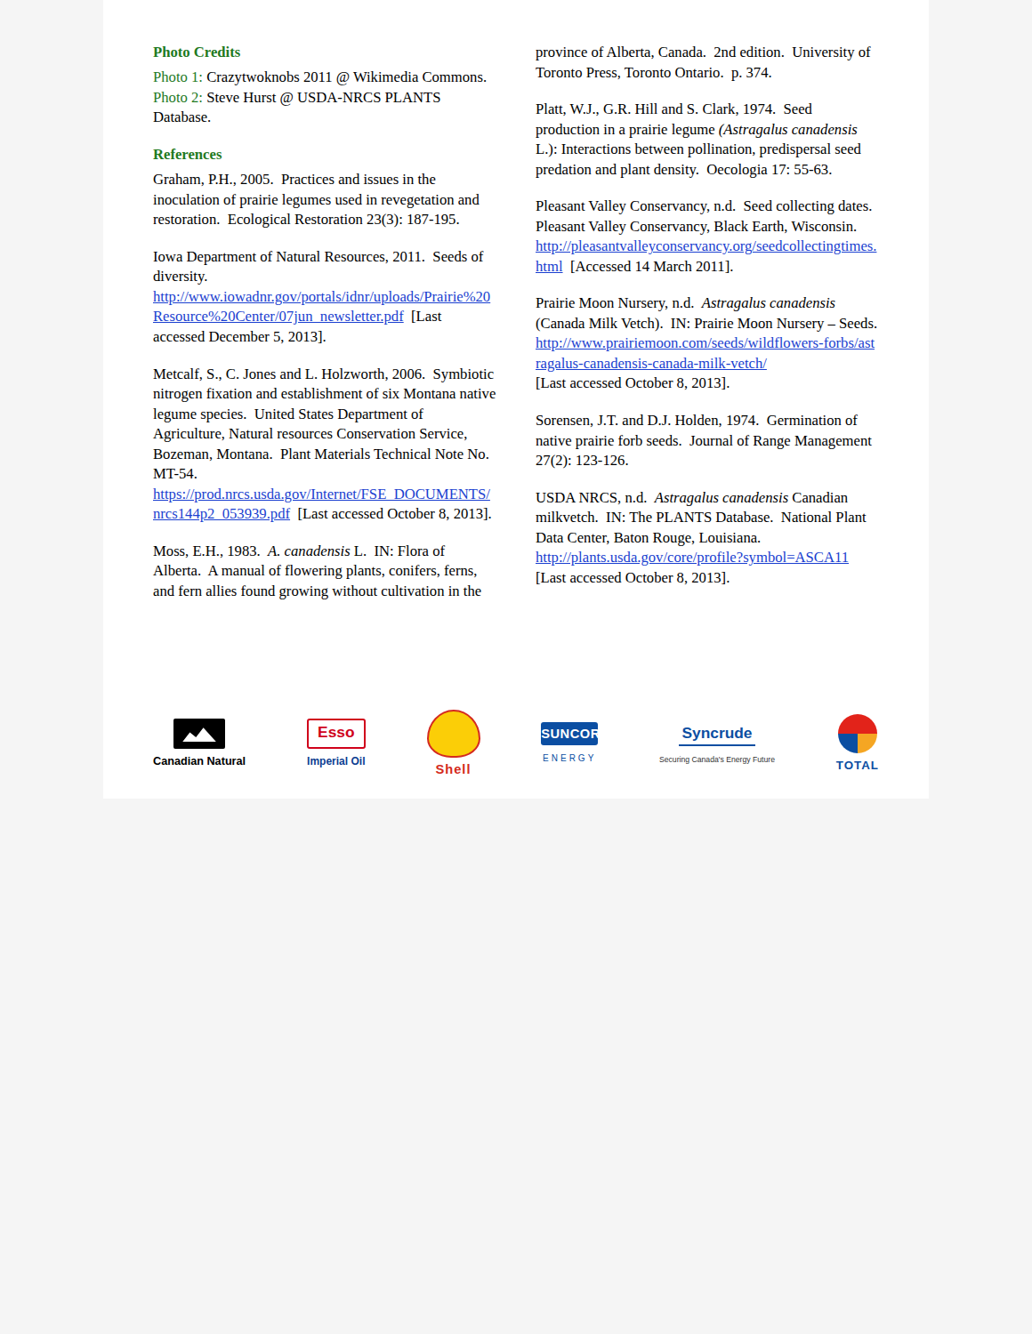Photo Credits
Photo 1: Crazytwoknobs 2011 @ Wikimedia Commons.
Photo 2: Steve Hurst @ USDA-NRCS PLANTS Database.
References
Graham, P.H., 2005. Practices and issues in the inoculation of prairie legumes used in revegetation and restoration. Ecological Restoration 23(3): 187-195.
Iowa Department of Natural Resources, 2011. Seeds of diversity.
http://www.iowadnr.gov/portals/idnr/uploads/Prairie%20Resource%20Center/07jun_newsletter.pdf [Last accessed December 5, 2013].
Metcalf, S., C. Jones and L. Holzworth, 2006. Symbiotic nitrogen fixation and establishment of six Montana native legume species. United States Department of Agriculture, Natural resources Conservation Service, Bozeman, Montana. Plant Materials Technical Note No. MT-54.
https://prod.nrcs.usda.gov/Internet/FSE_DOCUMENTS/nrcs144p2_053939.pdf [Last accessed October 8, 2013].
Moss, E.H., 1983. A. canadensis L. IN: Flora of Alberta. A manual of flowering plants, conifers, ferns, and fern allies found growing without cultivation in the province of Alberta, Canada. 2nd edition. University of Toronto Press, Toronto Ontario. p. 374.
Platt, W.J., G.R. Hill and S. Clark, 1974. Seed production in a prairie legume (Astragalus canadensis L.): Interactions between pollination, predispersal seed predation and plant density. Oecologia 17: 55-63.
Pleasant Valley Conservancy, n.d. Seed collecting dates. Pleasant Valley Conservancy, Black Earth, Wisconsin.
http://pleasantvalleyconservancy.org/seedcollectingtimes.html [Accessed 14 March 2011].
Prairie Moon Nursery, n.d. Astragalus canadensis (Canada Milk Vetch). IN: Prairie Moon Nursery – Seeds.
http://www.prairiemoon.com/seeds/wildflowers-forbs/astragalus-canadensis-canada-milk-vetch/
[Last accessed October 8, 2013].
Sorensen, J.T. and D.J. Holden, 1974. Germination of native prairie forb seeds. Journal of Range Management 27(2): 123-126.
USDA NRCS, n.d. Astragalus canadensis Canadian milkvetch. IN: The PLANTS Database. National Plant Data Center, Baton Rouge, Louisiana.
http://plants.usda.gov/core/profile?symbol=ASCA11
[Last accessed October 8, 2013].
Canadian Natural
Esso Imperial Oil
Shell
SUNCOR ENERGY
Syncrude Securing Canada's Energy Future
TOTAL